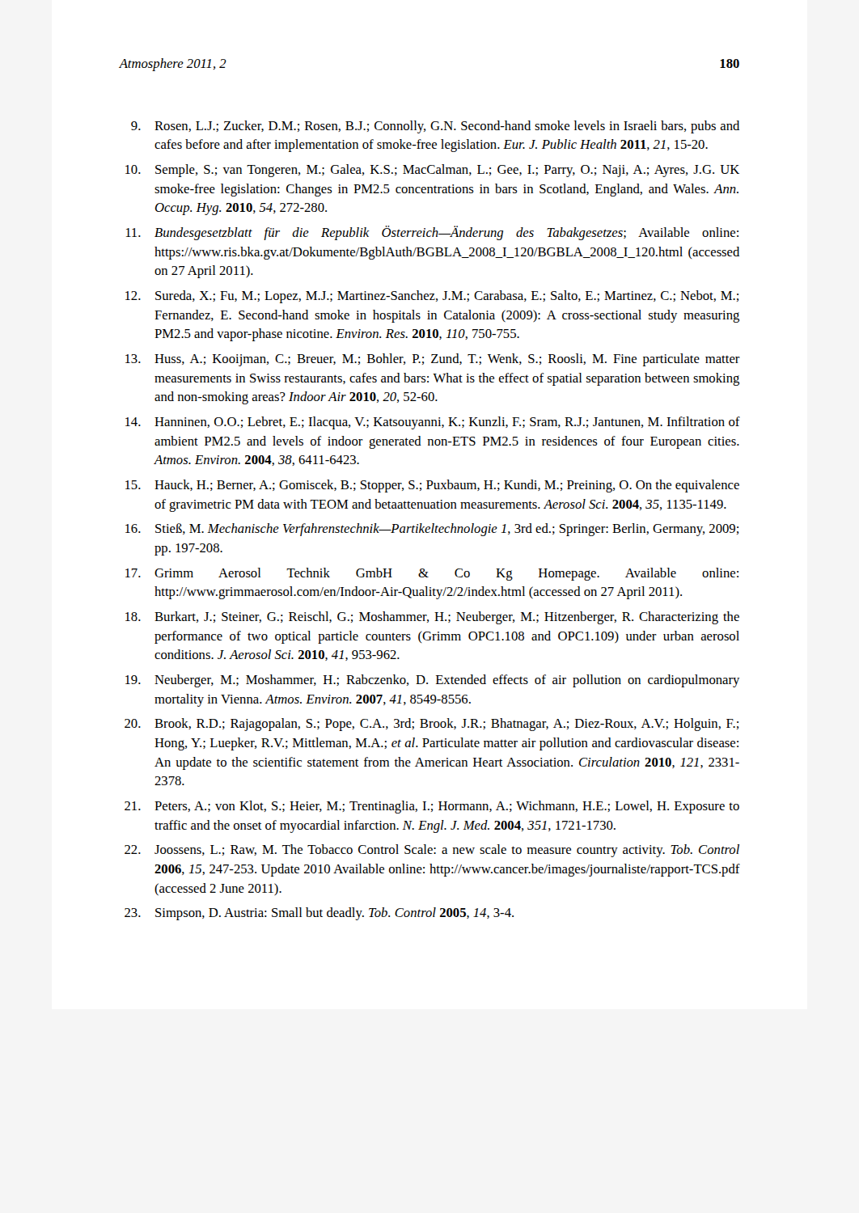Atmosphere 2011, 2 180
9. Rosen, L.J.; Zucker, D.M.; Rosen, B.J.; Connolly, G.N. Second-hand smoke levels in Israeli bars, pubs and cafes before and after implementation of smoke-free legislation. Eur. J. Public Health 2011, 21, 15-20.
10. Semple, S.; van Tongeren, M.; Galea, K.S.; MacCalman, L.; Gee, I.; Parry, O.; Naji, A.; Ayres, J.G. UK smoke-free legislation: Changes in PM2.5 concentrations in bars in Scotland, England, and Wales. Ann. Occup. Hyg. 2010, 54, 272-280.
11. Bundesgesetzblatt für die Republik Österreich—Änderung des Tabakgesetzes; Available online: https://www.ris.bka.gv.at/Dokumente/BgblAuth/BGBLA_2008_I_120/BGBLA_2008_I_120.html (accessed on 27 April 2011).
12. Sureda, X.; Fu, M.; Lopez, M.J.; Martinez-Sanchez, J.M.; Carabasa, E.; Salto, E.; Martinez, C.; Nebot, M.; Fernandez, E. Second-hand smoke in hospitals in Catalonia (2009): A cross-sectional study measuring PM2.5 and vapor-phase nicotine. Environ. Res. 2010, 110, 750-755.
13. Huss, A.; Kooijman, C.; Breuer, M.; Bohler, P.; Zund, T.; Wenk, S.; Roosli, M. Fine particulate matter measurements in Swiss restaurants, cafes and bars: What is the effect of spatial separation between smoking and non-smoking areas? Indoor Air 2010, 20, 52-60.
14. Hanninen, O.O.; Lebret, E.; Ilacqua, V.; Katsouyanni, K.; Kunzli, F.; Sram, R.J.; Jantunen, M. Infiltration of ambient PM2.5 and levels of indoor generated non-ETS PM2.5 in residences of four European cities. Atmos. Environ. 2004, 38, 6411-6423.
15. Hauck, H.; Berner, A.; Gomiscek, B.; Stopper, S.; Puxbaum, H.; Kundi, M.; Preining, O. On the equivalence of gravimetric PM data with TEOM and betaattenuation measurements. Aerosol Sci. 2004, 35, 1135-1149.
16. Stieß, M. Mechanische Verfahrenstechnik—Partikeltechnologie 1, 3rd ed.; Springer: Berlin, Germany, 2009; pp. 197-208.
17. Grimm Aerosol Technik GmbH & Co Kg Homepage. Available online: http://www.grimmaerosol.com/en/Indoor-Air-Quality/2/2/index.html (accessed on 27 April 2011).
18. Burkart, J.; Steiner, G.; Reischl, G.; Moshammer, H.; Neuberger, M.; Hitzenberger, R. Characterizing the performance of two optical particle counters (Grimm OPC1.108 and OPC1.109) under urban aerosol conditions. J. Aerosol Sci. 2010, 41, 953-962.
19. Neuberger, M.; Moshammer, H.; Rabczenko, D. Extended effects of air pollution on cardiopulmonary mortality in Vienna. Atmos. Environ. 2007, 41, 8549-8556.
20. Brook, R.D.; Rajagopalan, S.; Pope, C.A., 3rd; Brook, J.R.; Bhatnagar, A.; Diez-Roux, A.V.; Holguin, F.; Hong, Y.; Luepker, R.V.; Mittleman, M.A.; et al. Particulate matter air pollution and cardiovascular disease: An update to the scientific statement from the American Heart Association. Circulation 2010, 121, 2331-2378.
21. Peters, A.; von Klot, S.; Heier, M.; Trentinaglia, I.; Hormann, A.; Wichmann, H.E.; Lowel, H. Exposure to traffic and the onset of myocardial infarction. N. Engl. J. Med. 2004, 351, 1721-1730.
22. Joossens, L.; Raw, M. The Tobacco Control Scale: a new scale to measure country activity. Tob. Control 2006, 15, 247-253. Update 2010 Available online: http://www.cancer.be/images/journaliste/rapport-TCS.pdf (accessed 2 June 2011).
23. Simpson, D. Austria: Small but deadly. Tob. Control 2005, 14, 3-4.